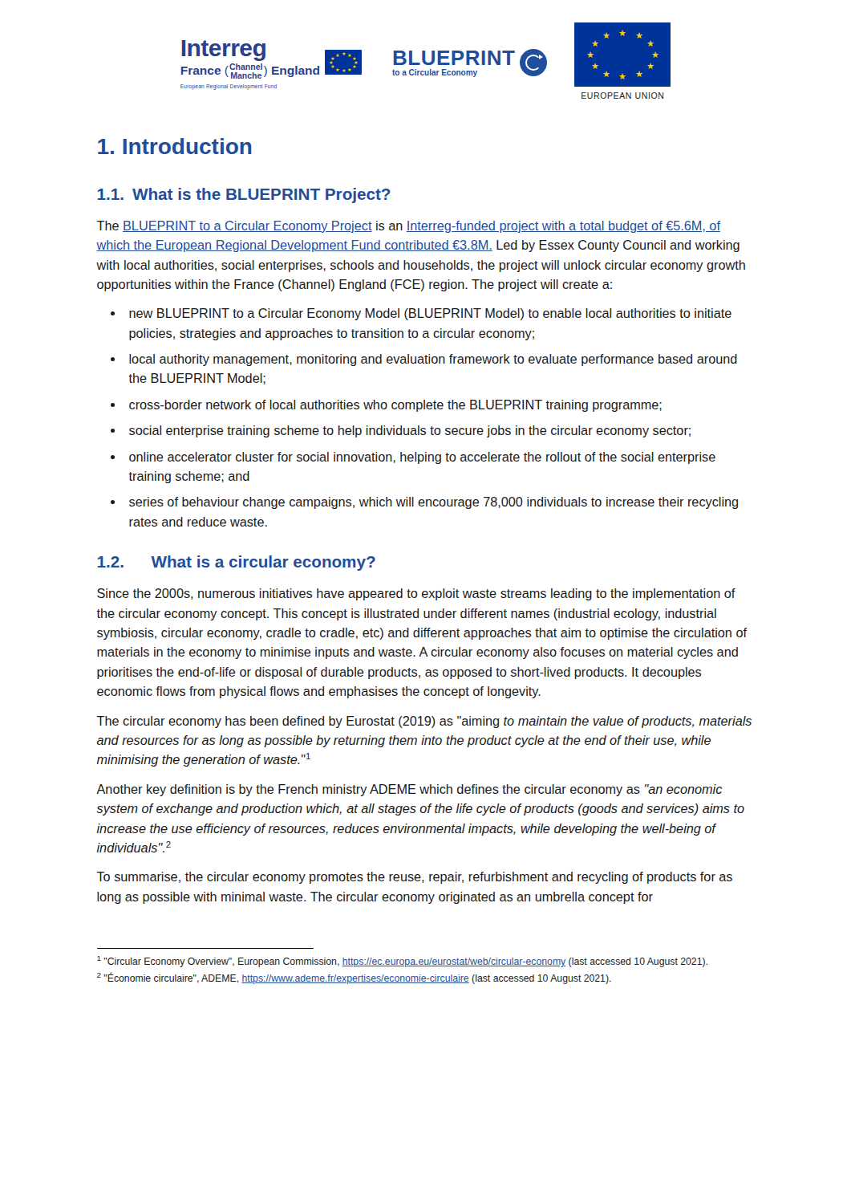Interreg
France (Channel
Manche) England
European Regional Development Fund
★ ★ ★ ★ ★ ★ ★ ★ ★ ★ ★ ★
BLUEPRINT
to a Circular Economy
★ ★ ★ ★ ★ ★ ★ ★ ★ ★ ★ ★
European Union
1. Introduction
1.1. What is the BLUEPRINT Project?
The BLUEPRINT to a Circular Economy Project is an Interreg-funded project with a total budget of €5.6M, of which the European Regional Development Fund contributed €3.8M. Led by Essex County Council and working with local authorities, social enterprises, schools and households, the project will unlock circular economy growth opportunities within the France (Channel) England (FCE) region. The project will create a:
new BLUEPRINT to a Circular Economy Model (BLUEPRINT Model) to enable local authorities to initiate policies, strategies and approaches to transition to a circular economy;
local authority management, monitoring and evaluation framework to evaluate performance based around the BLUEPRINT Model;
cross-border network of local authorities who complete the BLUEPRINT training programme;
social enterprise training scheme to help individuals to secure jobs in the circular economy sector;
online accelerator cluster for social innovation, helping to accelerate the rollout of the social enterprise training scheme; and
series of behaviour change campaigns, which will encourage 78,000 individuals to increase their recycling rates and reduce waste.
1.2. What is a circular economy?
Since the 2000s, numerous initiatives have appeared to exploit waste streams leading to the implementation of the circular economy concept. This concept is illustrated under different names (industrial ecology, industrial symbiosis, circular economy, cradle to cradle, etc) and different approaches that aim to optimise the circulation of materials in the economy to minimise inputs and waste. A circular economy also focuses on material cycles and prioritises the end-of-life or disposal of durable products, as opposed to short-lived products. It decouples economic flows from physical flows and emphasises the concept of longevity.
The circular economy has been defined by Eurostat (2019) as "aiming to maintain the value of products, materials and resources for as long as possible by returning them into the product cycle at the end of their use, while minimising the generation of waste."1
Another key definition is by the French ministry ADEME which defines the circular economy as "an economic system of exchange and production which, at all stages of the life cycle of products (goods and services) aims to increase the use efficiency of resources, reduces environmental impacts, while developing the well-being of individuals".2
To summarise, the circular economy promotes the reuse, repair, refurbishment and recycling of products for as long as possible with minimal waste. The circular economy originated as an umbrella concept for
1 "Circular Economy Overview", European Commission, https://ec.europa.eu/eurostat/web/circular-economy (last accessed 10 August 2021).
2 "Économie circulaire", ADEME, https://www.ademe.fr/expertises/economie-circulaire (last accessed 10 August 2021).